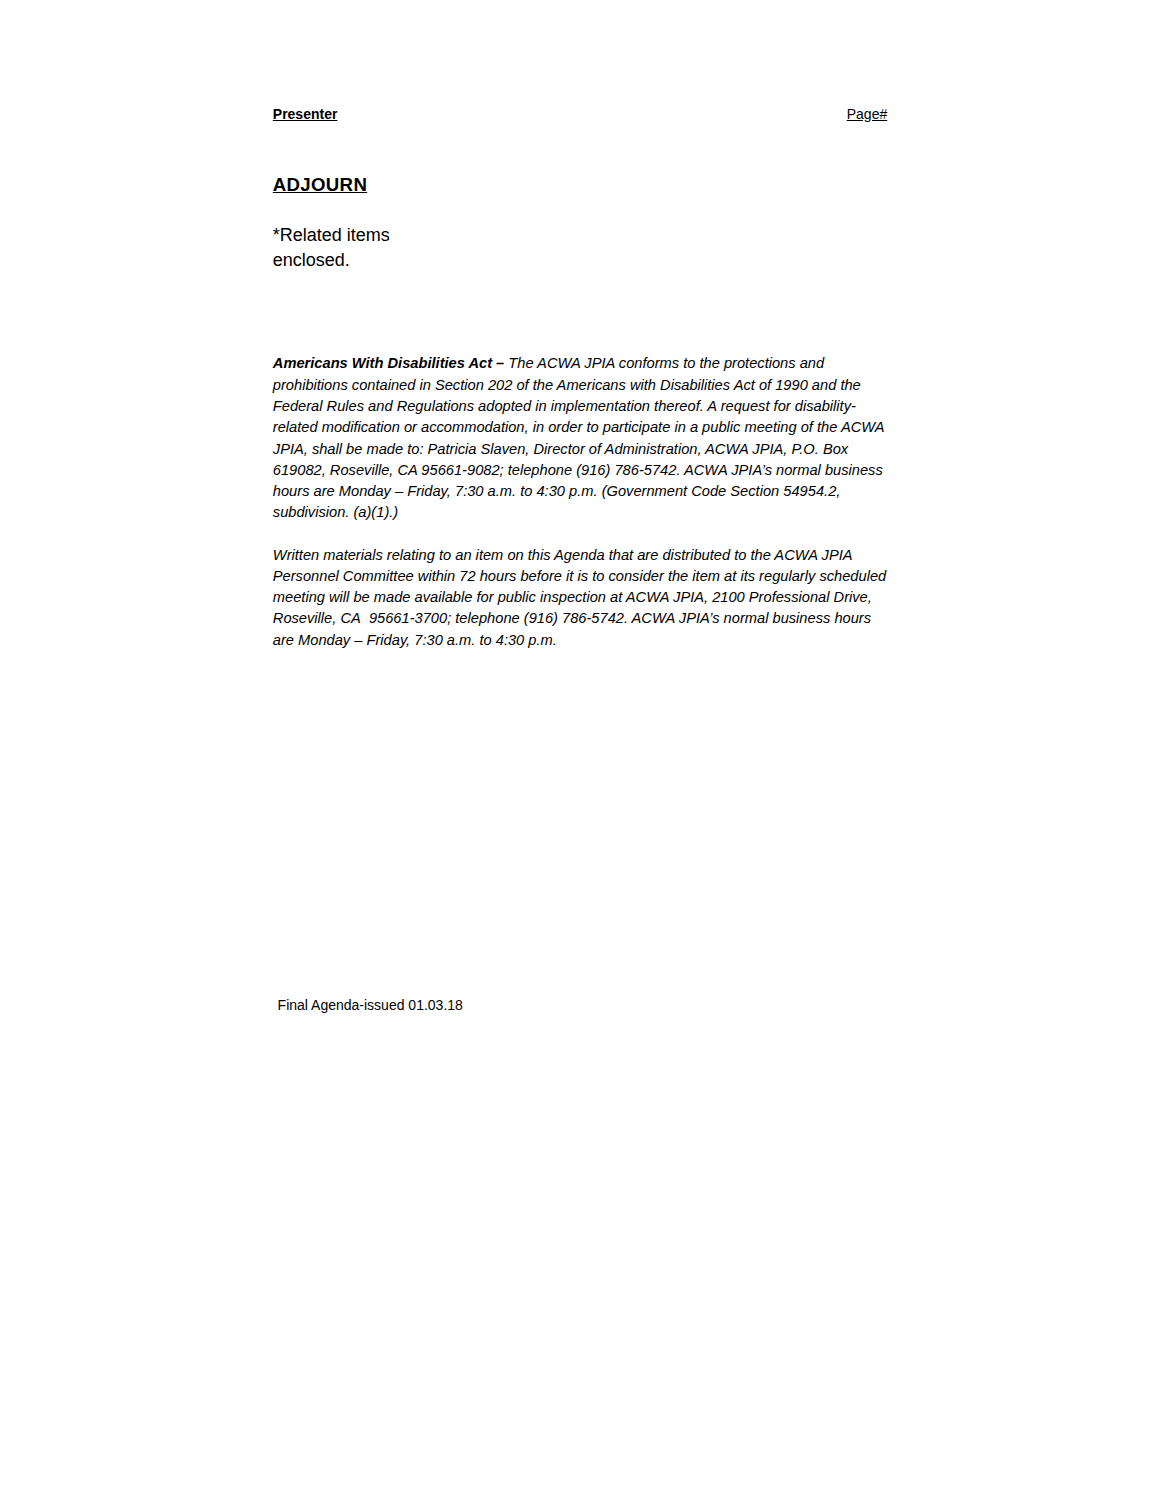Presenter Page#
ADJOURN
*Related items
enclosed.
Americans With Disabilities Act – The ACWA JPIA conforms to the protections and prohibitions contained in Section 202 of the Americans with Disabilities Act of 1990 and the Federal Rules and Regulations adopted in implementation thereof. A request for disability-related modification or accommodation, in order to participate in a public meeting of the ACWA JPIA, shall be made to: Patricia Slaven, Director of Administration, ACWA JPIA, P.O. Box 619082, Roseville, CA 95661-9082; telephone (916) 786-5742. ACWA JPIA’s normal business hours are Monday – Friday, 7:30 a.m. to 4:30 p.m. (Government Code Section 54954.2, subdivision. (a)(1).)
Written materials relating to an item on this Agenda that are distributed to the ACWA JPIA Personnel Committee within 72 hours before it is to consider the item at its regularly scheduled meeting will be made available for public inspection at ACWA JPIA, 2100 Professional Drive, Roseville, CA 95661-3700; telephone (916) 786-5742. ACWA JPIA’s normal business hours are Monday – Friday, 7:30 a.m. to 4:30 p.m.
Final Agenda-issued 01.03.18